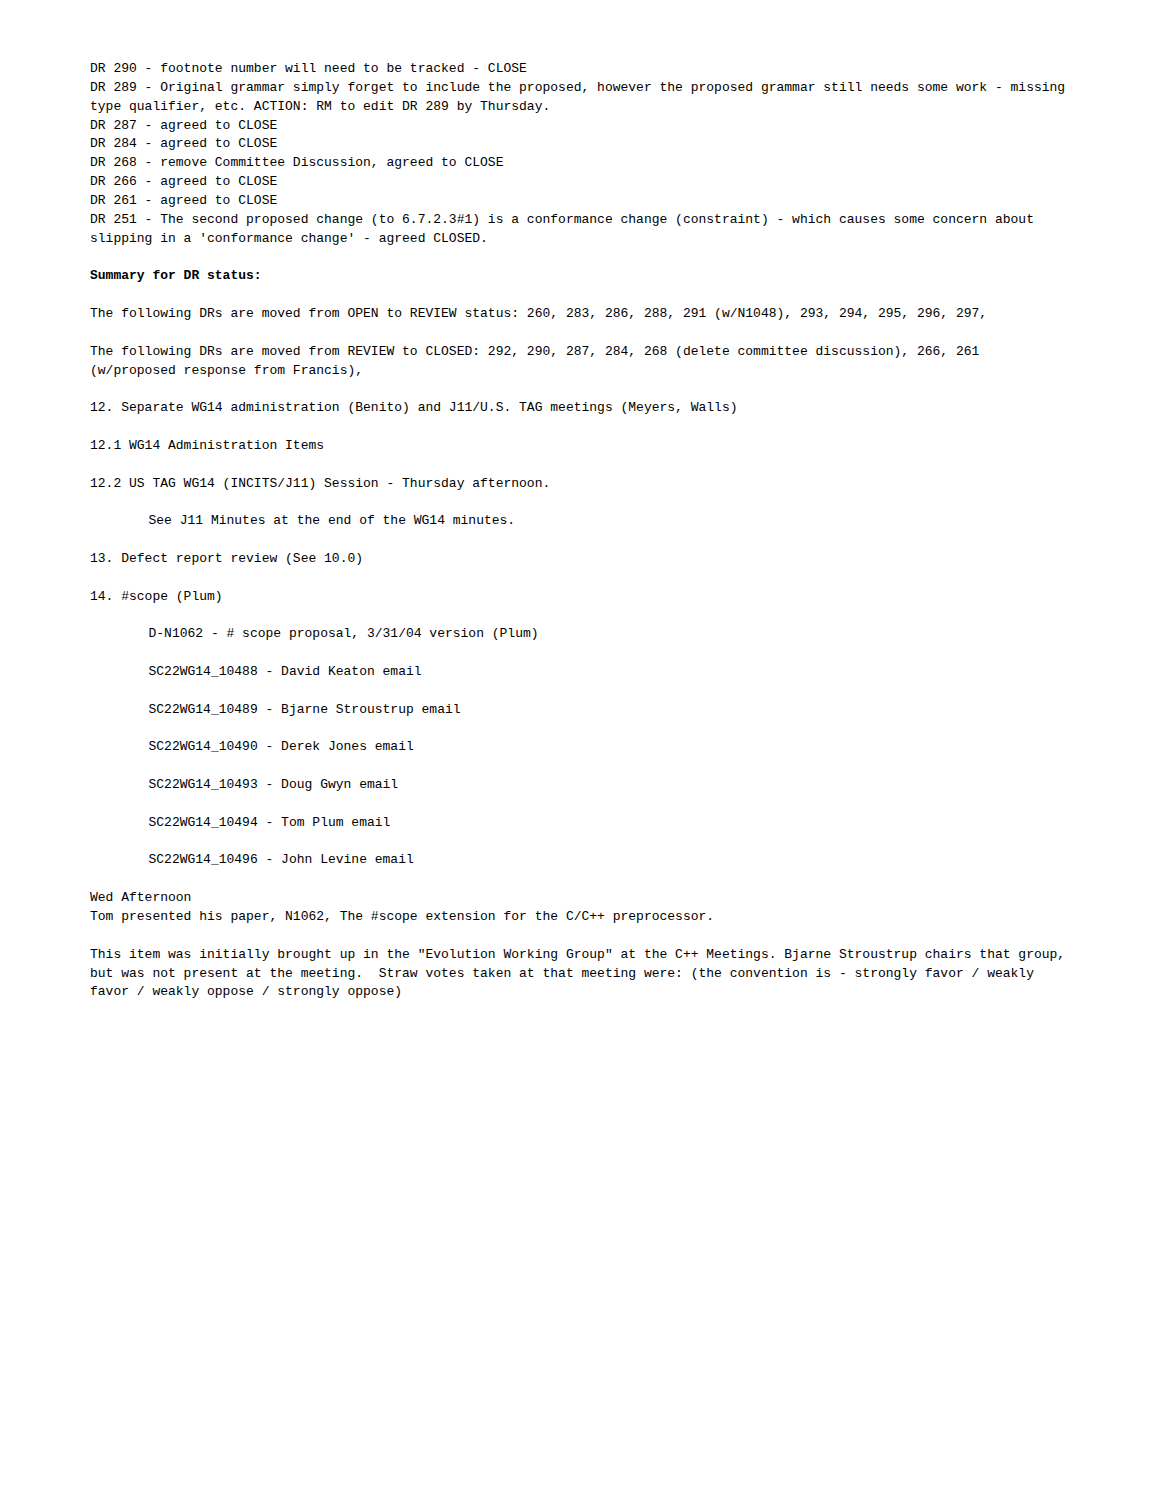DR 290 - footnote number will need to be tracked - CLOSE
DR 289 - Original grammar simply forget to include the proposed, however the proposed grammar still needs some work - missing type qualifier, etc. ACTION: RM to edit DR 289 by Thursday.
DR 287 - agreed to CLOSE
DR 284 - agreed to CLOSE
DR 268 - remove Committee Discussion, agreed to CLOSE
DR 266 - agreed to CLOSE
DR 261 - agreed to CLOSE
DR 251 - The second proposed change (to 6.7.2.3#1) is a conformance change (constraint) - which causes some concern about slipping in a 'conformance change' - agreed CLOSED.
Summary for DR status:
The following DRs are moved from OPEN to REVIEW status: 260, 283, 286, 288, 291 (w/N1048), 293, 294, 295, 296, 297,
The following DRs are moved from REVIEW to CLOSED: 292, 290, 287, 284, 268 (delete committee discussion), 266, 261 (w/proposed response from Francis),
12. Separate WG14 administration (Benito) and J11/U.S. TAG meetings (Meyers, Walls)
12.1 WG14 Administration Items
12.2 US TAG WG14 (INCITS/J11) Session - Thursday afternoon.
See J11 Minutes at the end of the WG14 minutes.
13. Defect report review (See 10.0)
14. #scope (Plum)
D-N1062 - # scope proposal, 3/31/04 version (Plum)
SC22WG14_10488 - David Keaton email
SC22WG14_10489 - Bjarne Stroustrup email
SC22WG14_10490 - Derek Jones email
SC22WG14_10493 - Doug Gwyn email
SC22WG14_10494 - Tom Plum email
SC22WG14_10496 - John Levine email
Wed Afternoon
Tom presented his paper, N1062, The #scope extension for the C/C++ preprocessor.
This item was initially brought up in the "Evolution Working Group" at the C++ Meetings. Bjarne Stroustrup chairs that group, but was not present at the meeting. Straw votes taken at that meeting were: (the convention is - strongly favor / weakly favor / weakly oppose / strongly oppose)